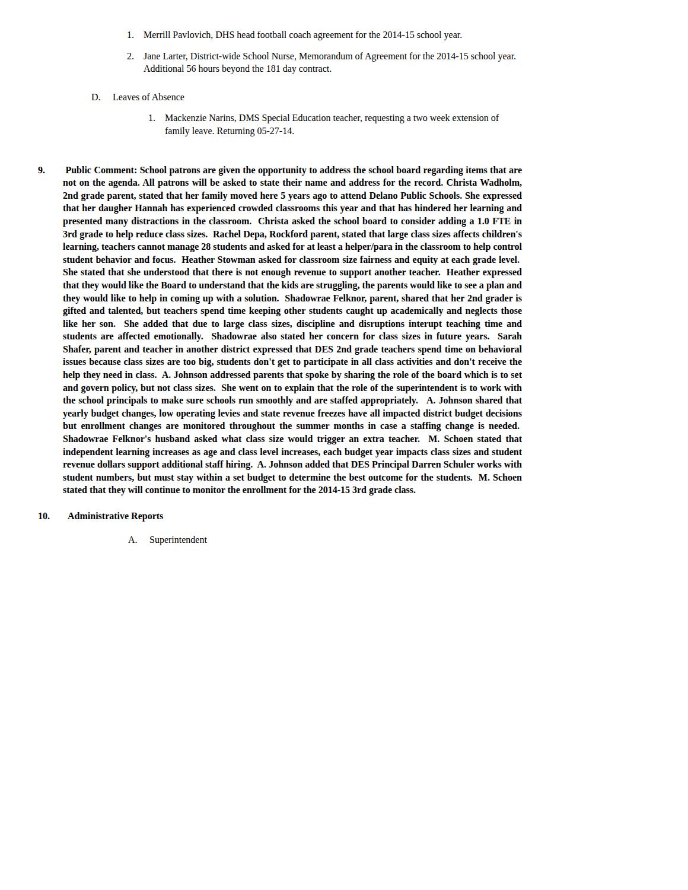1. Merrill Pavlovich, DHS head football coach agreement for the 2014-15 school year.
2. Jane Larter, District-wide School Nurse, Memorandum of Agreement for the 2014-15 school year. Additional 56 hours beyond the 181 day contract.
D. Leaves of Absence
1. Mackenzie Narins, DMS Special Education teacher, requesting a two week extension of family leave. Returning 05-27-14.
9. Public Comment: School patrons are given the opportunity to address the school board regarding items that are not on the agenda. All patrons will be asked to state their name and address for the record. Christa Wadholm, 2nd grade parent, stated that her family moved here 5 years ago to attend Delano Public Schools. She expressed that her daugher Hannah has experienced crowded classrooms this year and that has hindered her learning and presented many distractions in the classroom. Christa asked the school board to consider adding a 1.0 FTE in 3rd grade to help reduce class sizes. Rachel Depa, Rockford parent, stated that large class sizes affects children's learning, teachers cannot manage 28 students and asked for at least a helper/para in the classroom to help control student behavior and focus. Heather Stowman asked for classroom size fairness and equity at each grade level. She stated that she understood that there is not enough revenue to support another teacher. Heather expressed that they would like the Board to understand that the kids are struggling, the parents would like to see a plan and they would like to help in coming up with a solution. Shadowrae Felknor, parent, shared that her 2nd grader is gifted and talented, but teachers spend time keeping other students caught up academically and neglects those like her son. She added that due to large class sizes, discipline and disruptions interupt teaching time and students are affected emotionally. Shadowrae also stated her concern for class sizes in future years. Sarah Shafer, parent and teacher in another district expressed that DES 2nd grade teachers spend time on behavioral issues because class sizes are too big, students don't get to participate in all class activities and don't receive the help they need in class. A. Johnson addressed parents that spoke by sharing the role of the board which is to set and govern policy, but not class sizes. She went on to explain that the role of the superintendent is to work with the school principals to make sure schools run smoothly and are staffed appropriately. A. Johnson shared that yearly budget changes, low operating levies and state revenue freezes have all impacted district budget decisions but enrollment changes are monitored throughout the summer months in case a staffing change is needed. Shadowrae Felknor's husband asked what class size would trigger an extra teacher. M. Schoen stated that independent learning increases as age and class level increases, each budget year impacts class sizes and student revenue dollars support additional staff hiring. A. Johnson added that DES Principal Darren Schuler works with student numbers, but must stay within a set budget to determine the best outcome for the students. M. Schoen stated that they will continue to monitor the enrollment for the 2014-15 3rd grade class.
10. Administrative Reports
A. Superintendent